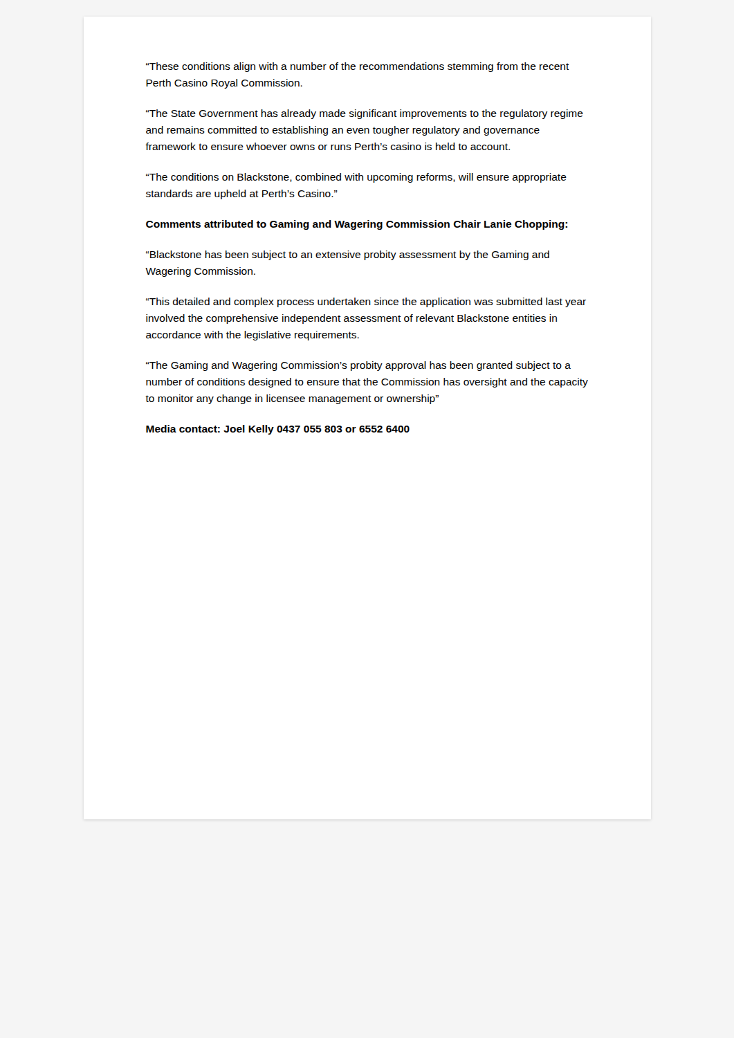“These conditions align with a number of the recommendations stemming from the recent Perth Casino Royal Commission.
“The State Government has already made significant improvements to the regulatory regime and remains committed to establishing an even tougher regulatory and governance framework to ensure whoever owns or runs Perth’s casino is held to account.
“The conditions on Blackstone, combined with upcoming reforms, will ensure appropriate standards are upheld at Perth’s Casino.”
Comments attributed to Gaming and Wagering Commission Chair Lanie Chopping:
“Blackstone has been subject to an extensive probity assessment by the Gaming and Wagering Commission.
“This detailed and complex process undertaken since the application was submitted last year involved the comprehensive independent assessment of relevant Blackstone entities in accordance with the legislative requirements.
“The Gaming and Wagering Commission’s probity approval has been granted subject to a number of conditions designed to ensure that the Commission has oversight and the capacity to monitor any change in licensee management or ownership”
Media contact: Joel Kelly 0437 055 803 or 6552 6400